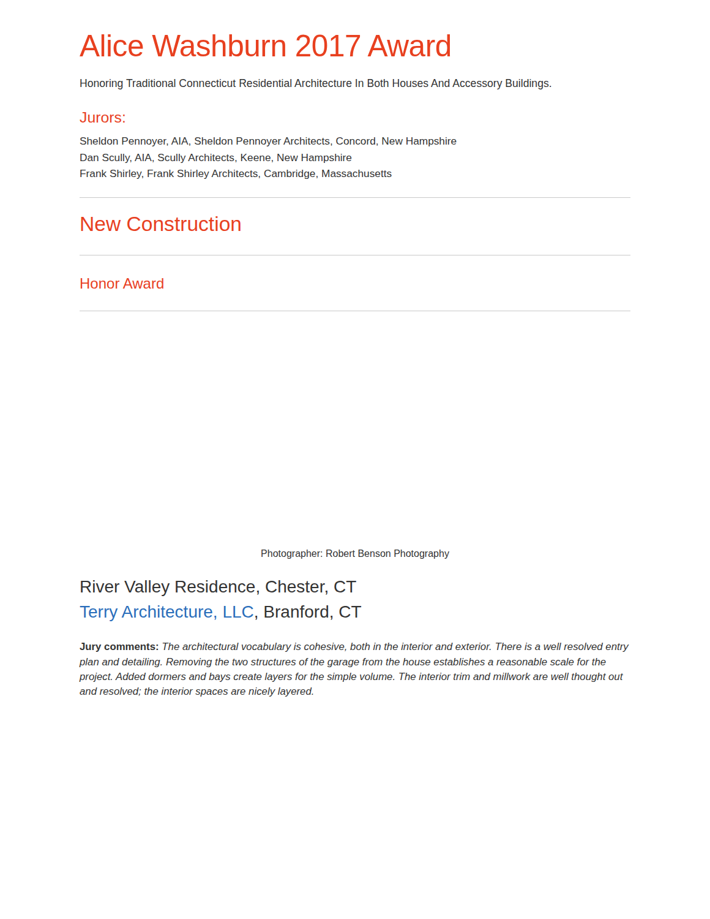Alice Washburn 2017 Award
Honoring Traditional Connecticut Residential Architecture In Both Houses And Accessory Buildings.
Jurors:
Sheldon Pennoyer, AIA, Sheldon Pennoyer Architects, Concord, New Hampshire
Dan Scully, AIA, Scully Architects, Keene, New Hampshire
Frank Shirley, Frank Shirley Architects, Cambridge, Massachusetts
New Construction
Honor Award
Photographer: Robert Benson Photography
River Valley Residence, Chester, CT
Terry Architecture, LLC, Branford, CT
Jury comments: The architectural vocabulary is cohesive, both in the interior and exterior. There is a well resolved entry plan and detailing. Removing the two structures of the garage from the house establishes a reasonable scale for the project. Added dormers and bays create layers for the simple volume. The interior trim and millwork are well thought out and resolved; the interior spaces are nicely layered.